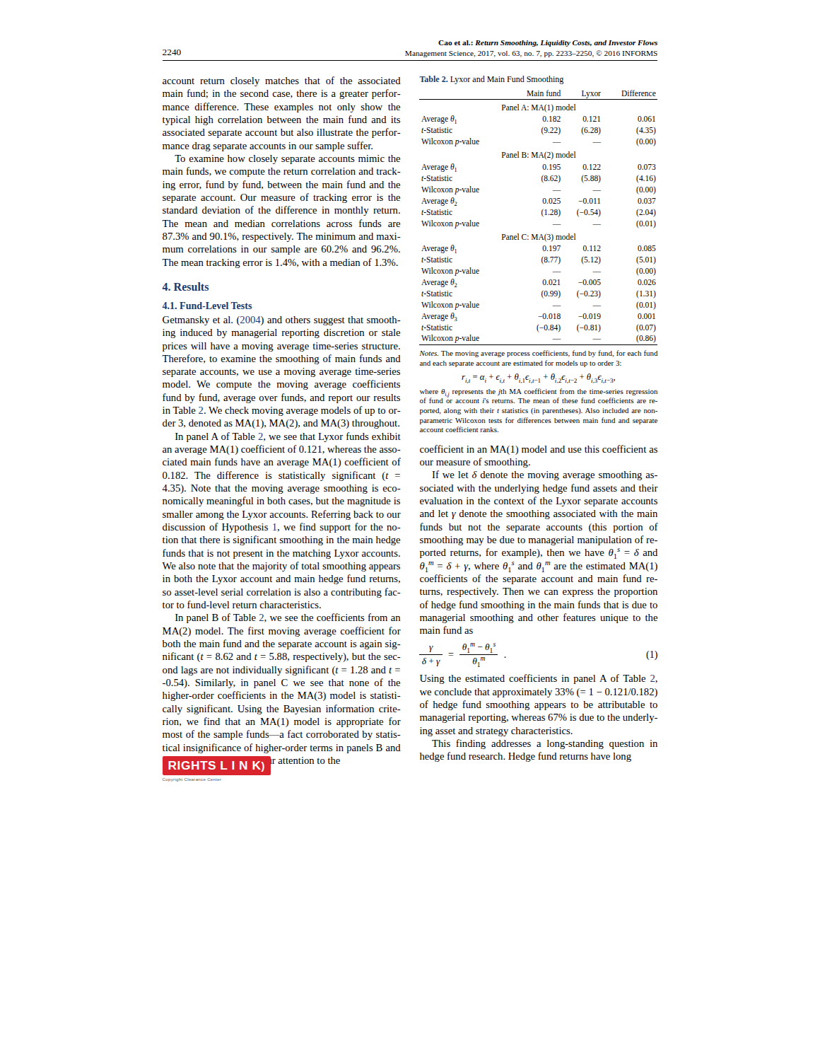2240
Cao et al.: Return Smoothing, Liquidity Costs, and Investor Flows
Management Science, 2017, vol. 63, no. 7, pp. 2233–2250, © 2016 INFORMS
account return closely matches that of the associated main fund; in the second case, there is a greater performance difference. These examples not only show the typical high correlation between the main fund and its associated separate account but also illustrate the performance drag separate accounts in our sample suffer.
To examine how closely separate accounts mimic the main funds, we compute the return correlation and tracking error, fund by fund, between the main fund and the separate account. Our measure of tracking error is the standard deviation of the difference in monthly return. The mean and median correlations across funds are 87.3% and 90.1%, respectively. The minimum and maximum correlations in our sample are 60.2% and 96.2%. The mean tracking error is 1.4%, with a median of 1.3%.
4. Results
4.1. Fund-Level Tests
Getmansky et al. (2004) and others suggest that smoothing induced by managerial reporting discretion or stale prices will have a moving average time-series structure. Therefore, to examine the smoothing of main funds and separate accounts, we use a moving average time-series model. We compute the moving average coefficients fund by fund, average over funds, and report our results in Table 2. We check moving average models of up to order 3, denoted as MA(1), MA(2), and MA(3) throughout.
In panel A of Table 2, we see that Lyxor funds exhibit an average MA(1) coefficient of 0.121, whereas the associated main funds have an average MA(1) coefficient of 0.182. The difference is statistically significant (t = 4.35). Note that the moving average smoothing is economically meaningful in both cases, but the magnitude is smaller among the Lyxor accounts. Referring back to our discussion of Hypothesis 1, we find support for the notion that there is significant smoothing in the main hedge funds that is not present in the matching Lyxor accounts. We also note that the majority of total smoothing appears in both the Lyxor account and main hedge fund returns, so asset-level serial correlation is also a contributing factor to fund-level return characteristics.
In panel B of Table 2, we see the coefficients from an MA(2) model. The first moving average coefficient for both the main fund and the separate account is again significant (t = 8.62 and t = 5.88, respectively), but the second lags are not individually significant (t = 1.28 and t = -0.54). Similarly, in panel C we see that none of the higher-order coefficients in the MA(3) model is statistically significant. Using the Bayesian information criterion, we find that an MA(1) model is appropriate for most of the sample funds—a fact corroborated by statistical insignificance of higher-order terms in panels B and C. We therefore restrict our attention to the
Table 2. Lyxor and Main Fund Smoothing
| | Main fund | Lyxor | Difference |
| --- | --- | --- | --- |
| Panel A: MA(1) model |
| Average θ 1 | 0.182 | 0.121 | 0.061 |
| t -Statistic | (9.22) | (6.28) | (4.35) |
| Wilcoxon p -value | — | — | (0.00) |
| Panel B: MA(2) model |
| Average θ 1 | 0.195 | 0.122 | 0.073 |
| t -Statistic | (8.62) | (5.88) | (4.16) |
| Wilcoxon p -value | — | — | (0.00) |
| Average θ 2 | 0.025 | −0.011 | 0.037 |
| t -Statistic | (1.28) | (−0.54) | (2.04) |
| Wilcoxon p -value | — | — | (0.01) |
| Panel C: MA(3) model |
| Average θ 1 | 0.197 | 0.112 | 0.085 |
| t -Statistic | (8.77) | (5.12) | (5.01) |
| Wilcoxon p -value | — | — | (0.00) |
| Average θ 2 | 0.021 | −0.005 | 0.026 |
| t -Statistic | (0.99) | (−0.23) | (1.31) |
| Wilcoxon p -value | — | — | (0.01) |
| Average θ 3 | −0.018 | −0.019 | 0.001 |
| t -Statistic | (−0.84) | (−0.81) | (0.07) |
| Wilcoxon p -value | — | — | (0.86) |
Notes. The moving average process coefficients, fund by fund, for each fund and each separate account are estimated for models up to order 3:
ri,t = αi + ϵi,t + θi,1ϵi,t−1 + θi,2ϵi,t−2 + θi,3ϵi,t−3,
where θi,j represents the jth MA coefficient from the time-series regression of fund or account i's returns. The mean of these fund coefficients are reported, along with their t statistics (in parentheses). Also included are nonparametric Wilcoxon tests for differences between main fund and separate account coefficient ranks.
coefficient in an MA(1) model and use this coefficient as our measure of smoothing.
If we let δ denote the moving average smoothing associated with the underlying hedge fund assets and their evaluation in the context of the Lyxor separate accounts and let γ denote the smoothing associated with the main funds but not the separate accounts (this portion of smoothing may be due to managerial manipulation of reported returns, for example), then we have θ1s = δ and θ1m = δ + γ, where θ1s and θ1m are the estimated MA(1) coefficients of the separate account and main fund returns, respectively. Then we can express the proportion of hedge fund smoothing in the main funds that is due to managerial smoothing and other features unique to the main fund as
γ δ + γ = θ1m − θ1s θ1m . (1)
Using the estimated coefficients in panel A of Table 2, we conclude that approximately 33% (= 1 − 0.121/0.182) of hedge fund smoothing appears to be attributable to managerial reporting, whereas 67% is due to the underlying asset and strategy characteristics.
This finding addresses a long-standing question in hedge fund research. Hedge fund returns have long
RIGHTS L I N K)
Copyright Clearance Center